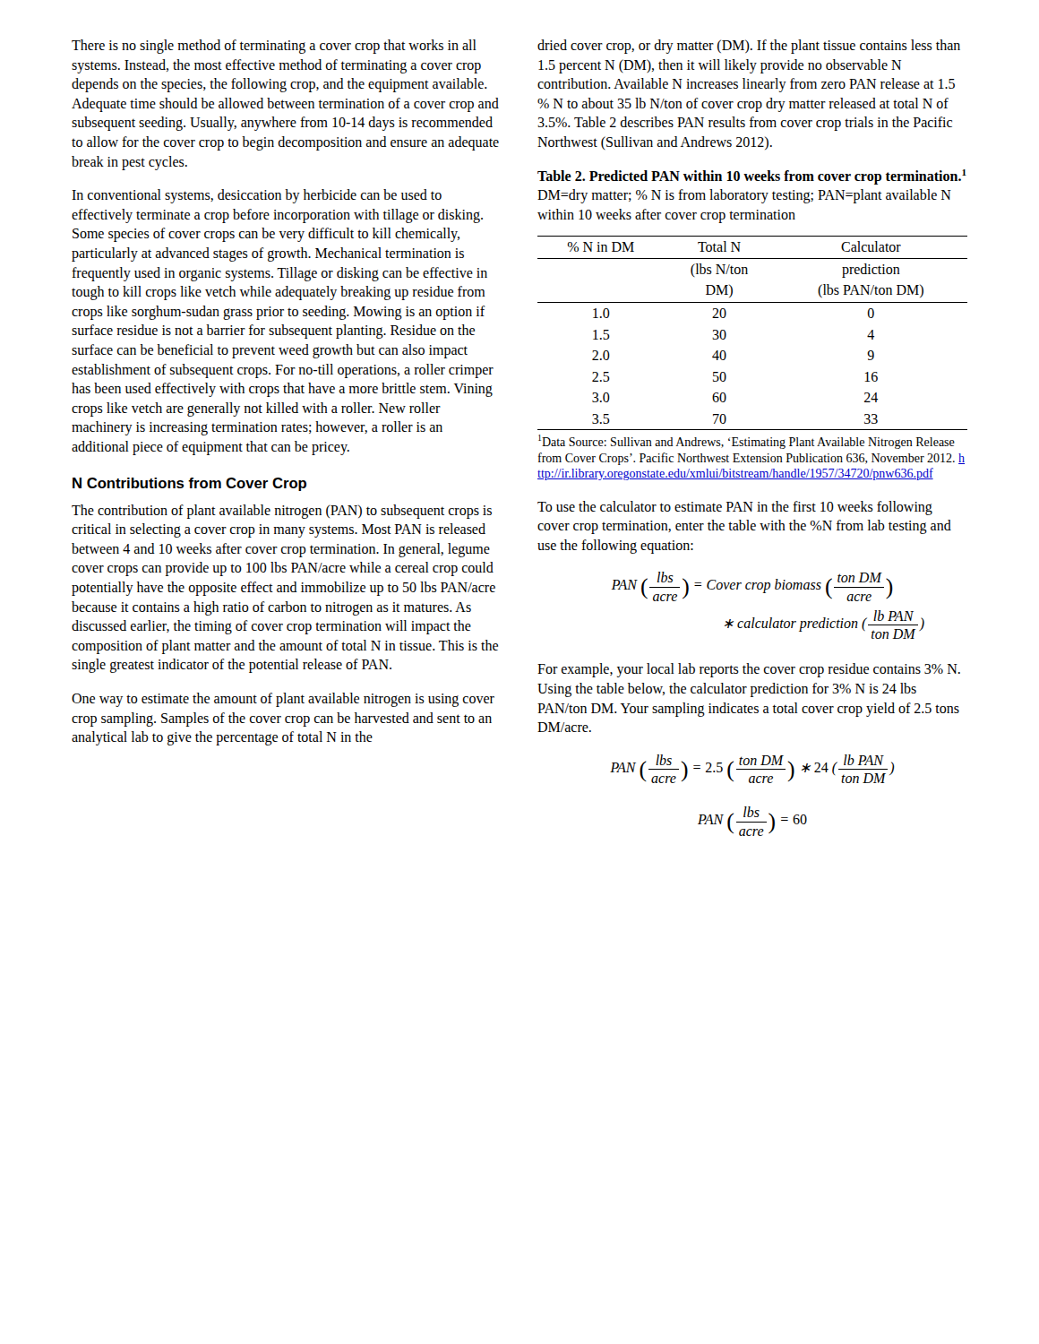There is no single method of terminating a cover crop that works in all systems. Instead, the most effective method of terminating a cover crop depends on the species, the following crop, and the equipment available. Adequate time should be allowed between termination of a cover crop and subsequent seeding. Usually, anywhere from 10-14 days is recommended to allow for the cover crop to begin decomposition and ensure an adequate break in pest cycles.
In conventional systems, desiccation by herbicide can be used to effectively terminate a crop before incorporation with tillage or disking. Some species of cover crops can be very difficult to kill chemically, particularly at advanced stages of growth. Mechanical termination is frequently used in organic systems. Tillage or disking can be effective in tough to kill crops like vetch while adequately breaking up residue from crops like sorghum-sudan grass prior to seeding. Mowing is an option if surface residue is not a barrier for subsequent planting. Residue on the surface can be beneficial to prevent weed growth but can also impact establishment of subsequent crops. For no-till operations, a roller crimper has been used effectively with crops that have a more brittle stem. Vining crops like vetch are generally not killed with a roller. New roller machinery is increasing termination rates; however, a roller is an additional piece of equipment that can be pricey.
N Contributions from Cover Crop
The contribution of plant available nitrogen (PAN) to subsequent crops is critical in selecting a cover crop in many systems. Most PAN is released between 4 and 10 weeks after cover crop termination. In general, legume cover crops can provide up to 100 lbs PAN/acre while a cereal crop could potentially have the opposite effect and immobilize up to 50 lbs PAN/acre because it contains a high ratio of carbon to nitrogen as it matures. As discussed earlier, the timing of cover crop termination will impact the composition of plant matter and the amount of total N in tissue. This is the single greatest indicator of the potential release of PAN.
One way to estimate the amount of plant available nitrogen is using cover crop sampling. Samples of the cover crop can be harvested and sent to an analytical lab to give the percentage of total N in the
dried cover crop, or dry matter (DM). If the plant tissue contains less than 1.5 percent N (DM), then it will likely provide no observable N contribution. Available N increases linearly from zero PAN release at 1.5 % N to about 35 lb N/ton of cover crop dry matter released at total N of 3.5%. Table 2 describes PAN results from cover crop trials in the Pacific Northwest (Sullivan and Andrews 2012).
Table 2. Predicted PAN within 10 weeks from cover crop termination.1 DM=dry matter; % N is from laboratory testing; PAN=plant available N within 10 weeks after cover crop termination
| % N in DM | Total N | Calculator |
| --- | --- | --- |
| | (lbs N/ton | prediction |
| | DM) | (lbs PAN/ton DM) |
| 1.0 | 20 | 0 |
| 1.5 | 30 | 4 |
| 2.0 | 40 | 9 |
| 2.5 | 50 | 16 |
| 3.0 | 60 | 24 |
| 3.5 | 70 | 33 |
1Data Source: Sullivan and Andrews, ‘Estimating Plant Available Nitrogen Release from Cover Crops’. Pacific Northwest Extension Publication 636, November 2012. http://ir.library.oregonstate.edu/xmlui/bitstream/handle/1957/34720/pnw636.pdf
To use the calculator to estimate PAN in the first 10 weeks following cover crop termination, enter the table with the %N from lab testing and use the following equation:
PAN (lbs acre) = Cover crop biomass (ton DM acre) ∗ calculator prediction (lb PAN ton DM)
For example, your local lab reports the cover crop residue contains 3% N. Using the table below, the calculator prediction for 3% N is 24 lbs PAN/ton DM. Your sampling indicates a total cover crop yield of 2.5 tons DM/acre.
PAN (lbs acre) = 2.5 (ton DM acre) ∗ 24 (lb PAN ton DM)
PAN (lbs acre) = 60